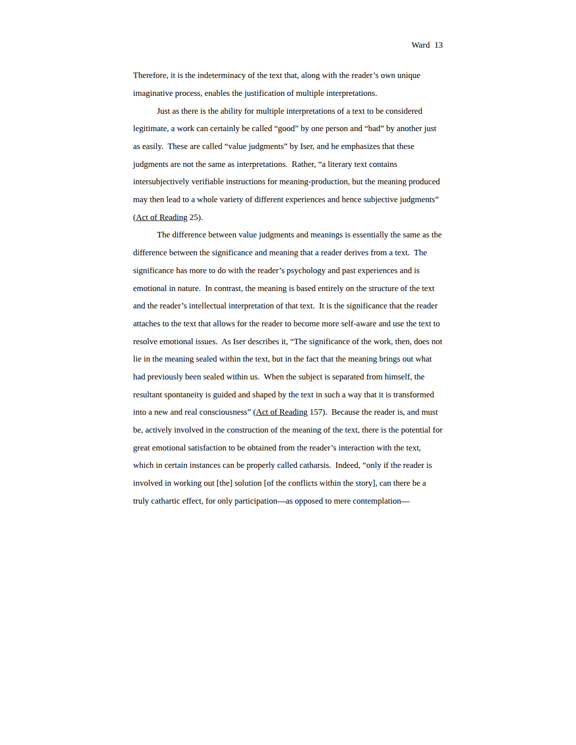Ward 13
Therefore, it is the indeterminacy of the text that, along with the reader’s own unique imaginative process, enables the justification of multiple interpretations.
Just as there is the ability for multiple interpretations of a text to be considered legitimate, a work can certainly be called “good” by one person and “bad” by another just as easily. These are called “value judgments” by Iser, and he emphasizes that these judgments are not the same as interpretations. Rather, “a literary text contains intersubjectively verifiable instructions for meaning-production, but the meaning produced may then lead to a whole variety of different experiences and hence subjective judgments” (Act of Reading 25).
The difference between value judgments and meanings is essentially the same as the difference between the significance and meaning that a reader derives from a text. The significance has more to do with the reader’s psychology and past experiences and is emotional in nature. In contrast, the meaning is based entirely on the structure of the text and the reader’s intellectual interpretation of that text. It is the significance that the reader attaches to the text that allows for the reader to become more self-aware and use the text to resolve emotional issues. As Iser describes it, “The significance of the work, then, does not lie in the meaning sealed within the text, but in the fact that the meaning brings out what had previously been sealed within us. When the subject is separated from himself, the resultant spontaneity is guided and shaped by the text in such a way that it is transformed into a new and real consciousness” (Act of Reading 157). Because the reader is, and must be, actively involved in the construction of the meaning of the text, there is the potential for great emotional satisfaction to be obtained from the reader’s interaction with the text, which in certain instances can be properly called catharsis. Indeed, “only if the reader is involved in working out [the] solution [of the conflicts within the story], can there be a truly cathartic effect, for only participation—as opposed to mere contemplation—